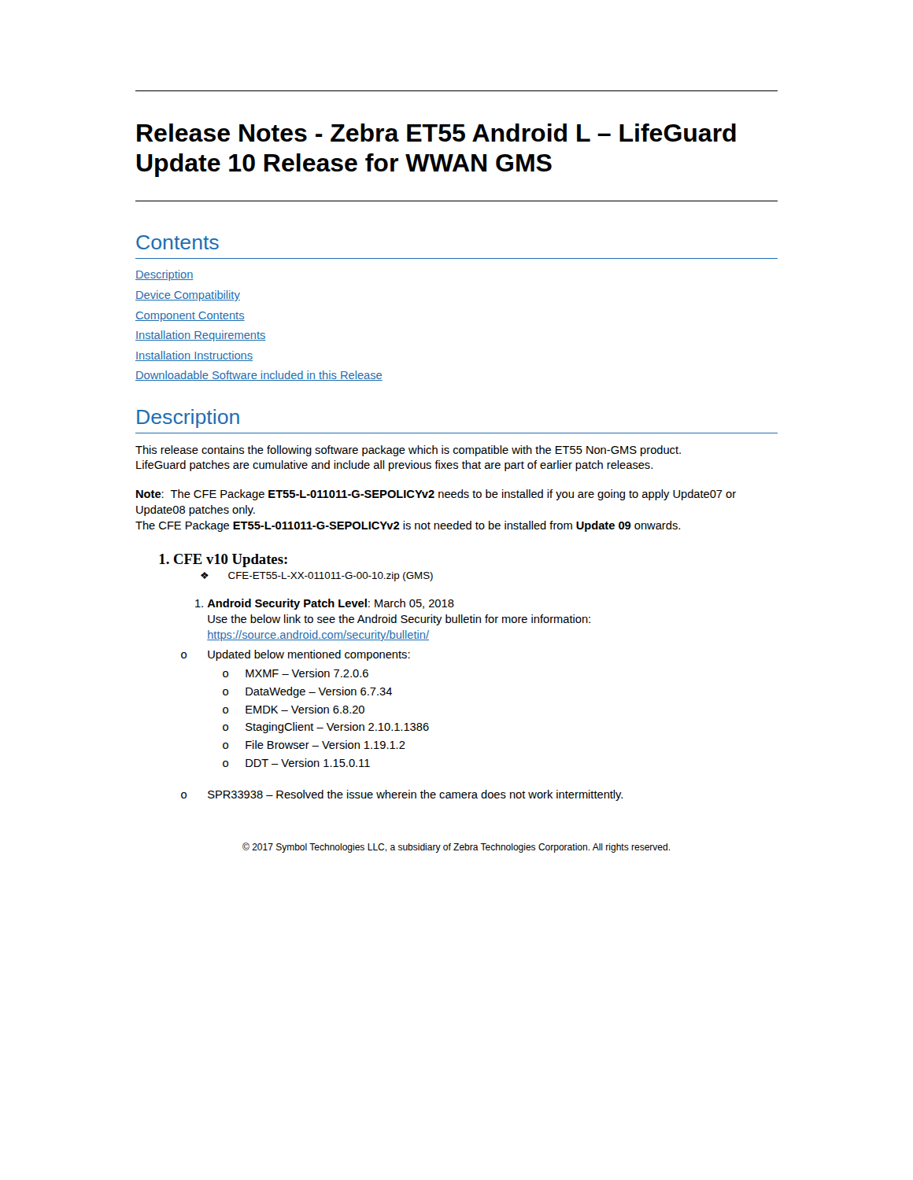Release Notes - Zebra ET55 Android L – LifeGuard Update 10 Release for WWAN GMS
Contents
Description
Device Compatibility
Component Contents
Installation Requirements
Installation Instructions
Downloadable Software included in this Release
Description
This release contains the following software package which is compatible with the ET55 Non-GMS product.
LifeGuard patches are cumulative and include all previous fixes that are part of earlier patch releases.
Note: The CFE Package ET55-L-011011-G-SEPOLICYv2 needs to be installed if you are going to apply Update07 or Update08 patches only.
The CFE Package ET55-L-011011-G-SEPOLICYv2 is not needed to be installed from Update 09 onwards.
CFE v10 Updates:
❖CFE-ET55-L-XX-011011-G-00-10.zip (GMS)
Android Security Patch Level: March 05, 2018
Use the below link to see the Android Security bulletin for more information: https://source.android.com/security/bulletin/
o Updated below mentioned components:
o MXMF – Version 7.2.0.6
o DataWedge – Version 6.7.34
o EMDK – Version 6.8.20
o StagingClient – Version 2.10.1.1386
o File Browser – Version 1.19.1.2
o DDT – Version 1.15.0.11
o SPR33938 – Resolved the issue wherein the camera does not work intermittently.
© 2017 Symbol Technologies LLC, a subsidiary of Zebra Technologies Corporation. All rights reserved.